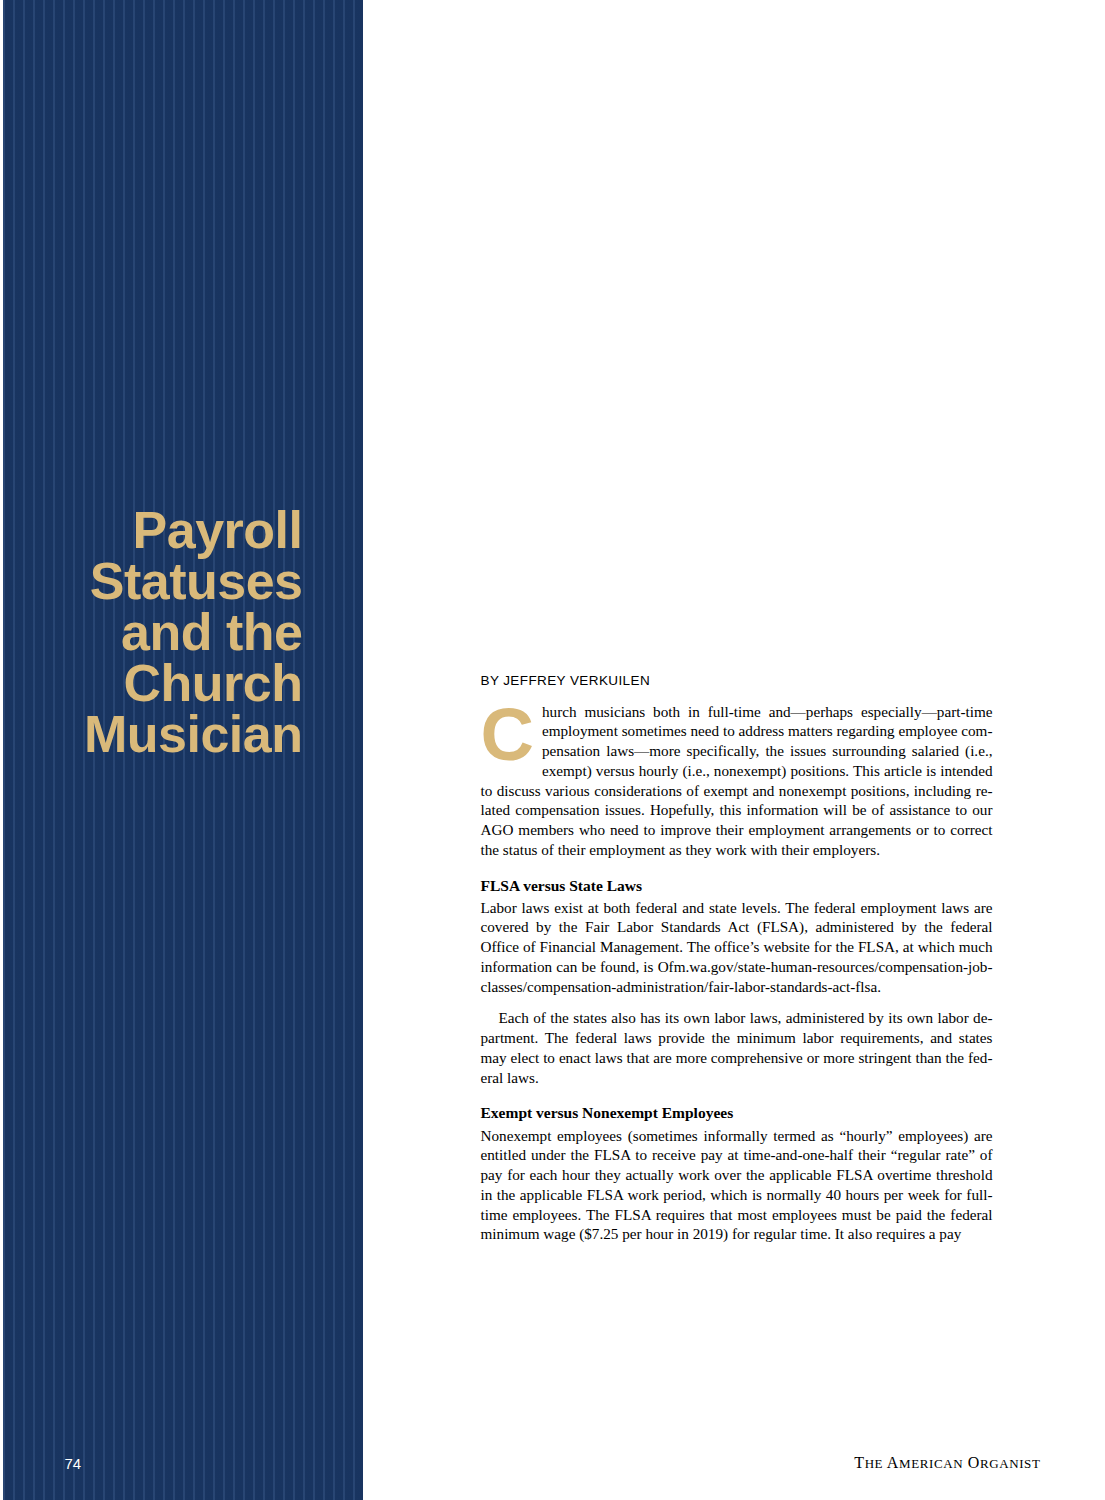Payroll Statuses and the Church Musician
BY JEFFREY VERKUILEN
Church musicians both in full-time and—perhaps especially—part-time employment sometimes need to address matters regarding employee compensation laws—more specifically, the issues surrounding salaried (i.e., exempt) versus hourly (i.e., nonexempt) positions. This article is intended to discuss various considerations of exempt and nonexempt positions, including related compensation issues. Hopefully, this information will be of assistance to our AGO members who need to improve their employment arrangements or to correct the status of their employment as they work with their employers.
FLSA versus State Laws
Labor laws exist at both federal and state levels. The federal employment laws are covered by the Fair Labor Standards Act (FLSA), administered by the federal Office of Financial Management. The office’s website for the FLSA, at which much information can be found, is Ofm.wa.gov/state-human-resources/compensation-job-classes/compensation-administration/fair-labor-standards-act-flsa.
Each of the states also has its own labor laws, administered by its own labor department. The federal laws provide the minimum labor requirements, and states may elect to enact laws that are more comprehensive or more stringent than the federal laws.
Exempt versus Nonexempt Employees
Nonexempt employees (sometimes informally termed as “hourly” employees) are entitled under the FLSA to receive pay at time-and-one-half their “regular rate” of pay for each hour they actually work over the applicable FLSA overtime threshold in the applicable FLSA work period, which is normally 40 hours per week for full-time employees. The FLSA requires that most employees must be paid the federal minimum wage ($7.25 per hour in 2019) for regular time. It also requires a pay
74
THE AMERICAN ORGANIST